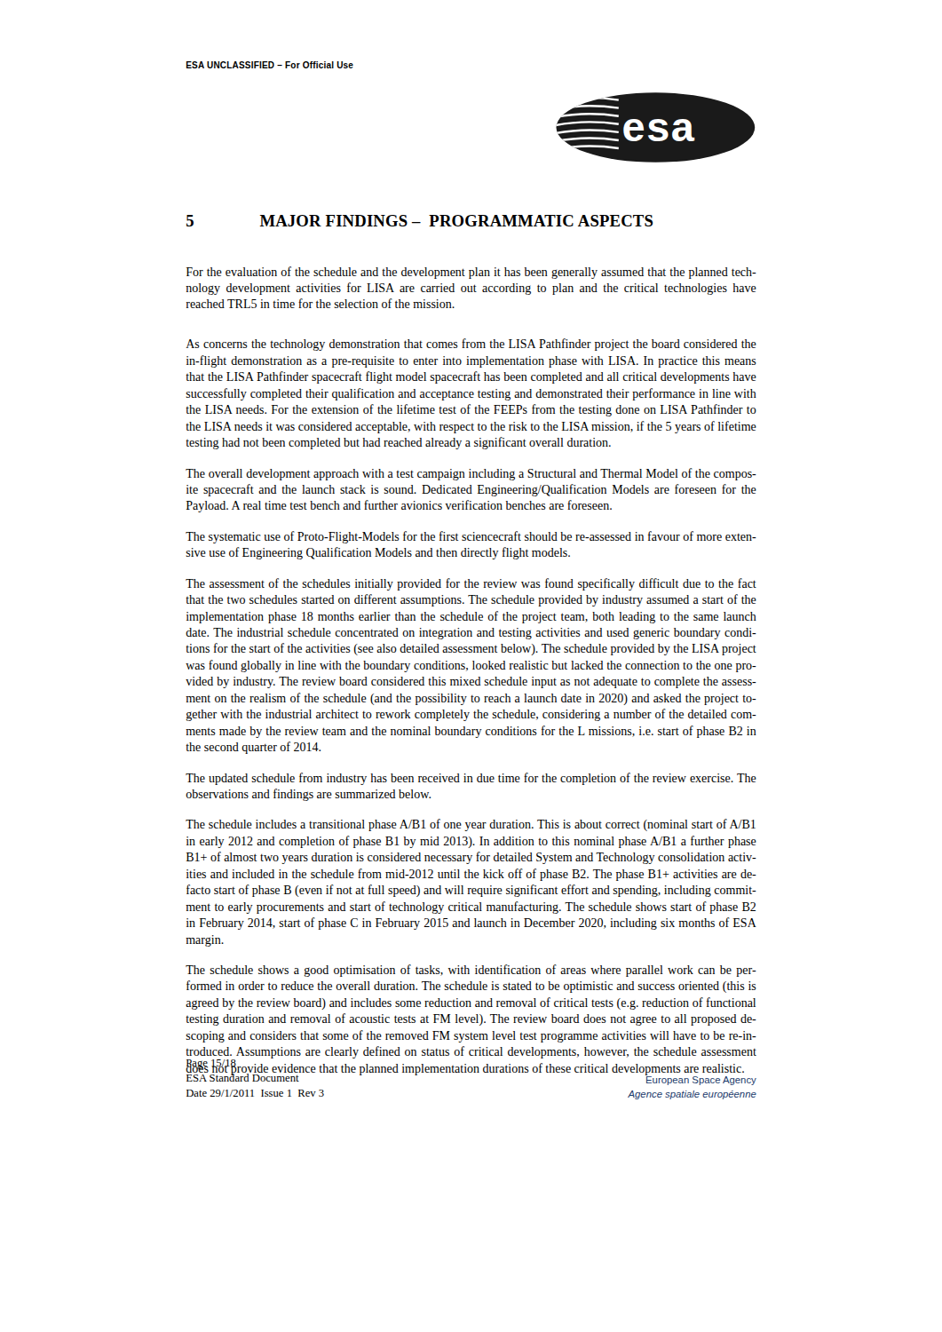ESA UNCLASSIFIED – For Official Use
esa
5 MAJOR FINDINGS – PROGRAMMATIC ASPECTS
For the evaluation of the schedule and the development plan it has been generally assumed that the planned technology development activities for LISA are carried out according to plan and the critical technologies have reached TRL5 in time for the selection of the mission.
As concerns the technology demonstration that comes from the LISA Pathfinder project the board considered the in-flight demonstration as a pre-requisite to enter into implementation phase with LISA. In practice this means that the LISA Pathfinder spacecraft flight model spacecraft has been completed and all critical developments have successfully completed their qualification and acceptance testing and demonstrated their performance in line with the LISA needs. For the extension of the lifetime test of the FEEPs from the testing done on LISA Pathfinder to the LISA needs it was considered acceptable, with respect to the risk to the LISA mission, if the 5 years of lifetime testing had not been completed but had reached already a significant overall duration.
The overall development approach with a test campaign including a Structural and Thermal Model of the composite spacecraft and the launch stack is sound. Dedicated Engineering/Qualification Models are foreseen for the Payload. A real time test bench and further avionics verification benches are foreseen.
The systematic use of Proto-Flight-Models for the first sciencecraft should be re-assessed in favour of more extensive use of Engineering Qualification Models and then directly flight models.
The assessment of the schedules initially provided for the review was found specifically difficult due to the fact that the two schedules started on different assumptions. The schedule provided by industry assumed a start of the implementation phase 18 months earlier than the schedule of the project team, both leading to the same launch date. The industrial schedule concentrated on integration and testing activities and used generic boundary conditions for the start of the activities (see also detailed assessment below). The schedule provided by the LISA project was found globally in line with the boundary conditions, looked realistic but lacked the connection to the one provided by industry. The review board considered this mixed schedule input as not adequate to complete the assessment on the realism of the schedule (and the possibility to reach a launch date in 2020) and asked the project together with the industrial architect to rework completely the schedule, considering a number of the detailed comments made by the review team and the nominal boundary conditions for the L missions, i.e. start of phase B2 in the second quarter of 2014.
The updated schedule from industry has been received in due time for the completion of the review exercise. The observations and findings are summarized below.
The schedule includes a transitional phase A/B1 of one year duration. This is about correct (nominal start of A/B1 in early 2012 and completion of phase B1 by mid 2013). In addition to this nominal phase A/B1 a further phase B1+ of almost two years duration is considered necessary for detailed System and Technology consolidation activities and included in the schedule from mid-2012 until the kick off of phase B2. The phase B1+ activities are de-facto start of phase B (even if not at full speed) and will require significant effort and spending, including commitment to early procurements and start of technology critical manufacturing. The schedule shows start of phase B2 in February 2014, start of phase C in February 2015 and launch in December 2020, including six months of ESA margin.
The schedule shows a good optimisation of tasks, with identification of areas where parallel work can be performed in order to reduce the overall duration. The schedule is stated to be optimistic and success oriented (this is agreed by the review board) and includes some reduction and removal of critical tests (e.g. reduction of functional testing duration and removal of acoustic tests at FM level). The review board does not agree to all proposed de-scoping and considers that some of the removed FM system level test programme activities will have to be re-introduced. Assumptions are clearly defined on status of critical developments, however, the schedule assessment does not provide evidence that the planned implementation durations of these critical developments are realistic.
Page 15/18
ESA Standard Document
Date 29/1/2011 Issue 1 Rev 3
European Space Agency Agence spatiale européenne